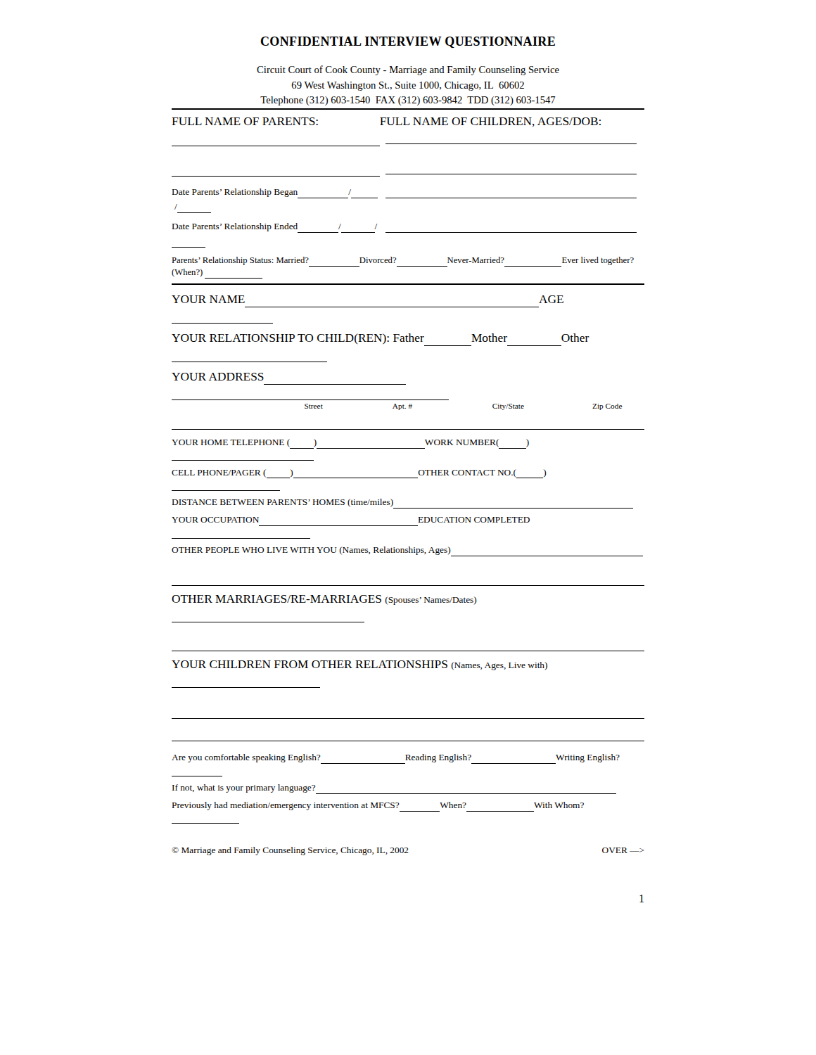CONFIDENTIAL INTERVIEW QUESTIONNAIRE
Circuit Court of Cook County - Marriage and Family Counseling Service
69 West Washington St., Suite 1000, Chicago, IL 60602
Telephone (312) 603-1540 FAX (312) 603-9842 TDD (312) 603-1547
| FULL NAME OF PARENTS: | FULL NAME OF CHILDREN, AGES/DOB: |
| Date Parents’ Relationship Began / / | |
| Date Parents’ Relationship Ended / / | |
Parents’ Relationship Status: Married? Divorced? Never-Married? Ever lived together? (When?)
YOUR NAME AGE
YOUR RELATIONSHIP TO CHILD(REN): Father Mother Other
YOUR ADDRESS
Street Apt. # City/State Zip Code
YOUR HOME TELEPHONE ( ) WORK NUMBER( )
CELL PHONE/PAGER ( ) OTHER CONTACT NO.( )
DISTANCE BETWEEN PARENTS’ HOMES (time/miles)
YOUR OCCUPATION EDUCATION COMPLETED
OTHER PEOPLE WHO LIVE WITH YOU (Names, Relationships, Ages)
OTHER MARRIAGES/RE-MARRIAGES (Spouses’ Names/Dates)
YOUR CHILDREN FROM OTHER RELATIONSHIPS (Names, Ages, Live with)
Are you comfortable speaking English? Reading English? Writing English?
If not, what is your primary language?
Previously had mediation/emergency intervention at MFCS? When? With Whom?
© Marriage and Family Counseling Service, Chicago, IL, 2002 OVER —>
1